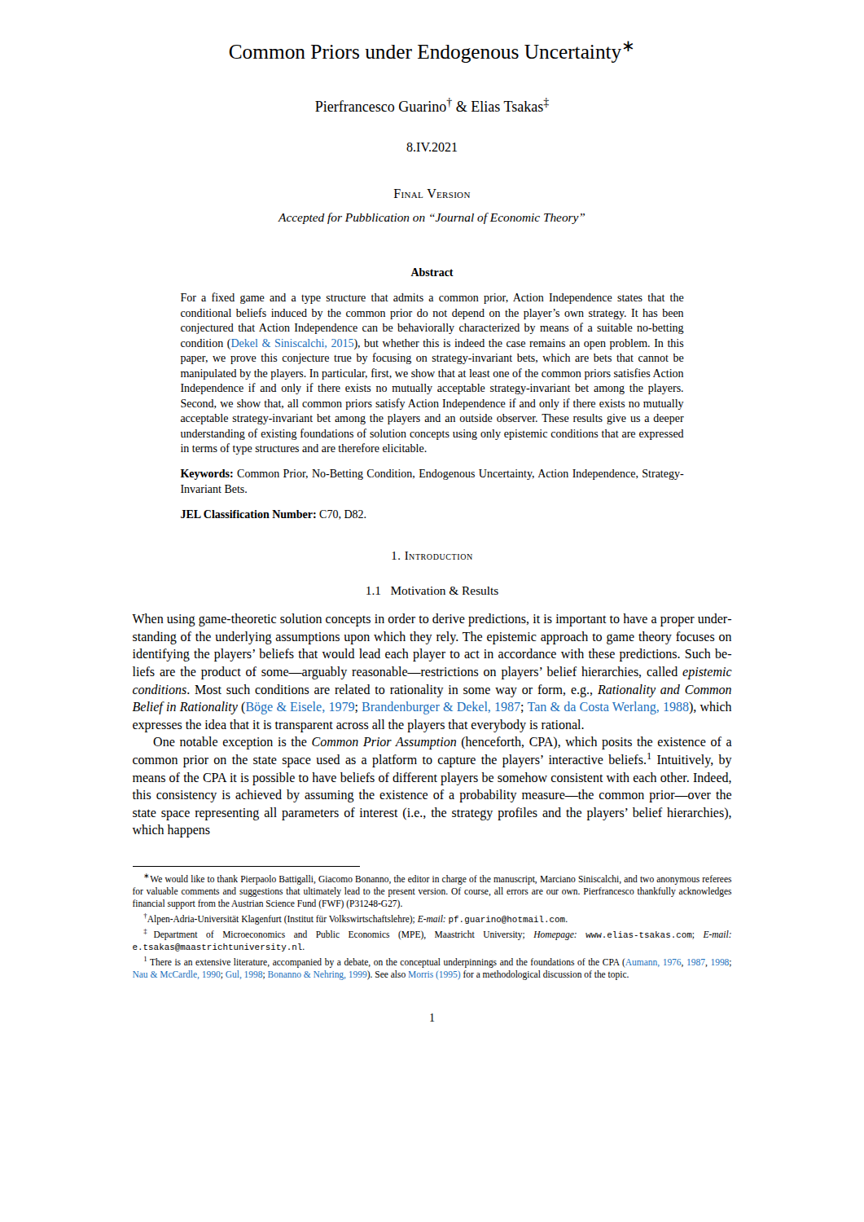Common Priors under Endogenous Uncertainty∗
Pierfrancesco Guarino† & Elias Tsakas‡
8.IV.2021
Final Version
Accepted for Pubblication on “Journal of Economic Theory”
Abstract
For a fixed game and a type structure that admits a common prior, Action Independence states that the conditional beliefs induced by the common prior do not depend on the player’s own strategy. It has been conjectured that Action Independence can be behaviorally characterized by means of a suitable no-betting condition (Dekel & Siniscalchi, 2015), but whether this is indeed the case remains an open problem. In this paper, we prove this conjecture true by focusing on strategy-invariant bets, which are bets that cannot be manipulated by the players. In particular, first, we show that at least one of the common priors satisfies Action Independence if and only if there exists no mutually acceptable strategy-invariant bet among the players. Second, we show that, all common priors satisfy Action Independence if and only if there exists no mutually acceptable strategy-invariant bet among the players and an outside observer. These results give us a deeper understanding of existing foundations of solution concepts using only epistemic conditions that are expressed in terms of type structures and are therefore elicitable.
Keywords: Common Prior, No-Betting Condition, Endogenous Uncertainty, Action Independence, Strategy-Invariant Bets.
JEL Classification Number: C70, D82.
1. Introduction
1.1 Motivation & Results
When using game-theoretic solution concepts in order to derive predictions, it is important to have a proper understanding of the underlying assumptions upon which they rely. The epistemic approach to game theory focuses on identifying the players’ beliefs that would lead each player to act in accordance with these predictions. Such beliefs are the product of some—arguably reasonable—restrictions on players’ belief hierarchies, called epistemic conditions. Most such conditions are related to rationality in some way or form, e.g., Rationality and Common Belief in Rationality (Böge & Eisele, 1979; Brandenburger & Dekel, 1987; Tan & da Costa Werlang, 1988), which expresses the idea that it is transparent across all the players that everybody is rational.
One notable exception is the Common Prior Assumption (henceforth, CPA), which posits the existence of a common prior on the state space used as a platform to capture the players’ interactive beliefs.1 Intuitively, by means of the CPA it is possible to have beliefs of different players be somehow consistent with each other. Indeed, this consistency is achieved by assuming the existence of a probability measure—the common prior—over the state space representing all parameters of interest (i.e., the strategy profiles and the players’ belief hierarchies), which happens
∗We would like to thank Pierpaolo Battigalli, Giacomo Bonanno, the editor in charge of the manuscript, Marciano Siniscalchi, and two anonymous referees for valuable comments and suggestions that ultimately lead to the present version. Of course, all errors are our own. Pierfrancesco thankfully acknowledges financial support from the Austrian Science Fund (FWF) (P31248-G27).
†Alpen-Adria-Universität Klagenfurt (Institut für Volkswirtschaftslehre); E-mail: pf.guarino@hotmail.com.
‡Department of Microeconomics and Public Economics (MPE), Maastricht University; Homepage: www.elias-tsakas.com; E-mail: e.tsakas@maastrichtuniversity.nl.
1 There is an extensive literature, accompanied by a debate, on the conceptual underpinnings and the foundations of the CPA (Aumann, 1976, 1987, 1998; Nau & McCardle, 1990; Gul, 1998; Bonanno & Nehring, 1999). See also Morris (1995) for a methodological discussion of the topic.
1